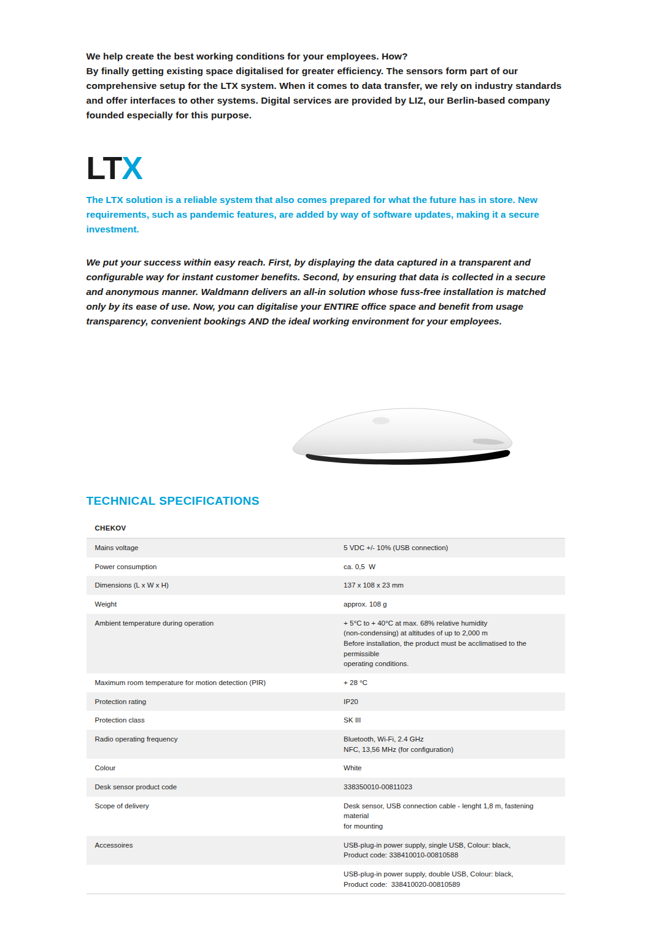We help create the best working conditions for your employees. How?
By finally getting existing space digitalised for greater efficiency. The sensors form part of our comprehensive setup for the LTX system. When it comes to data transfer, we rely on industry standards and offer interfaces to other systems. Digital services are provided by LIZ, our Berlin-based company founded especially for this purpose.
LTX
The LTX solution is a reliable system that also comes prepared for what the future has in store. New requirements, such as pandemic features, are added by way of software updates, making it a secure investment.
We put your success within easy reach. First, by displaying the data captured in a transparent and configurable way for instant customer benefits. Second, by ensuring that data is collected in a secure and anonymous manner. Waldmann delivers an all-in solution whose fuss-free installation is matched only by its ease of use. Now, you can digitalise your ENTIRE office space and benefit from usage transparency, convenient bookings AND the ideal working environment for your employees.
TECHNICAL SPECIFICATIONS
| CHEKOV | |
| --- | --- |
| Mains voltage | 5 VDC +/- 10% (USB connection) |
| Power consumption | ca. 0,5 W |
| Dimensions (L x W x H) | 137 x 108 x 23 mm |
| Weight | approx. 108 g |
| Ambient temperature during operation | + 5°C to + 40°C at max. 68% relative humidity (non-condensing) at altitudes of up to 2,000 m Before installation, the product must be acclimatised to the permissible operating conditions. |
| Maximum room temperature for motion detection (PIR) | + 28 °C |
| Protection rating | IP20 |
| Protection class | SK III |
| Radio operating frequency | Bluetooth, Wi-Fi, 2.4 GHz NFC, 13,56 MHz (for configuration) |
| Colour | White |
| Desk sensor product code | 338350010-00811023 |
| Scope of delivery | Desk sensor, USB connection cable - lenght 1,8 m, fastening material for mounting |
| Accessoires | USB-plug-in power supply, single USB, Colour: black, Product code: 338410010-00810588 |
| | USB-plug-in power supply, double USB, Colour: black, Product code: 338410020-00810589 |